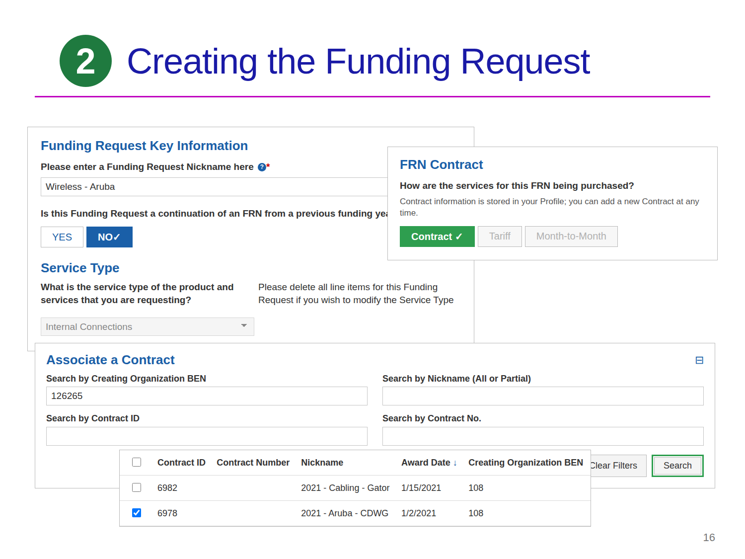2
Creating the Funding Request
Funding Request Key Information
Please enter a Funding Request Nickname here ?*
Is this Funding Request a continuation of an FRN from a previous funding year?
YES NO✓
Service Type
What is the service type of the product and services that you are requesting?
Please delete all line items for this Funding Request if you wish to modify the Service Type
Internal Connections
FRN Contract
How are the services for this FRN being purchased?
Contract information is stored in your Profile; you can add a new Contract at any time.
Contract ✓ Tariff Month-to-Month
Associate a Contract
⊟
Search by Creating Organization BEN
Search by Nickname (All or Partial)
Search by Contract ID
Search by Contract No.
Clear Filters Search
| | Contract ID | Contract Number | Nickname | Award Date | Creating Organization BEN |
| --- | --- | --- | --- | --- | --- |
| | 6982 | | 2021 - Cabling - Gator | 1/15/2021 | 108 |
| | 6978 | | 2021 - Aruba - CDWG | 1/2/2021 | 108 |
16